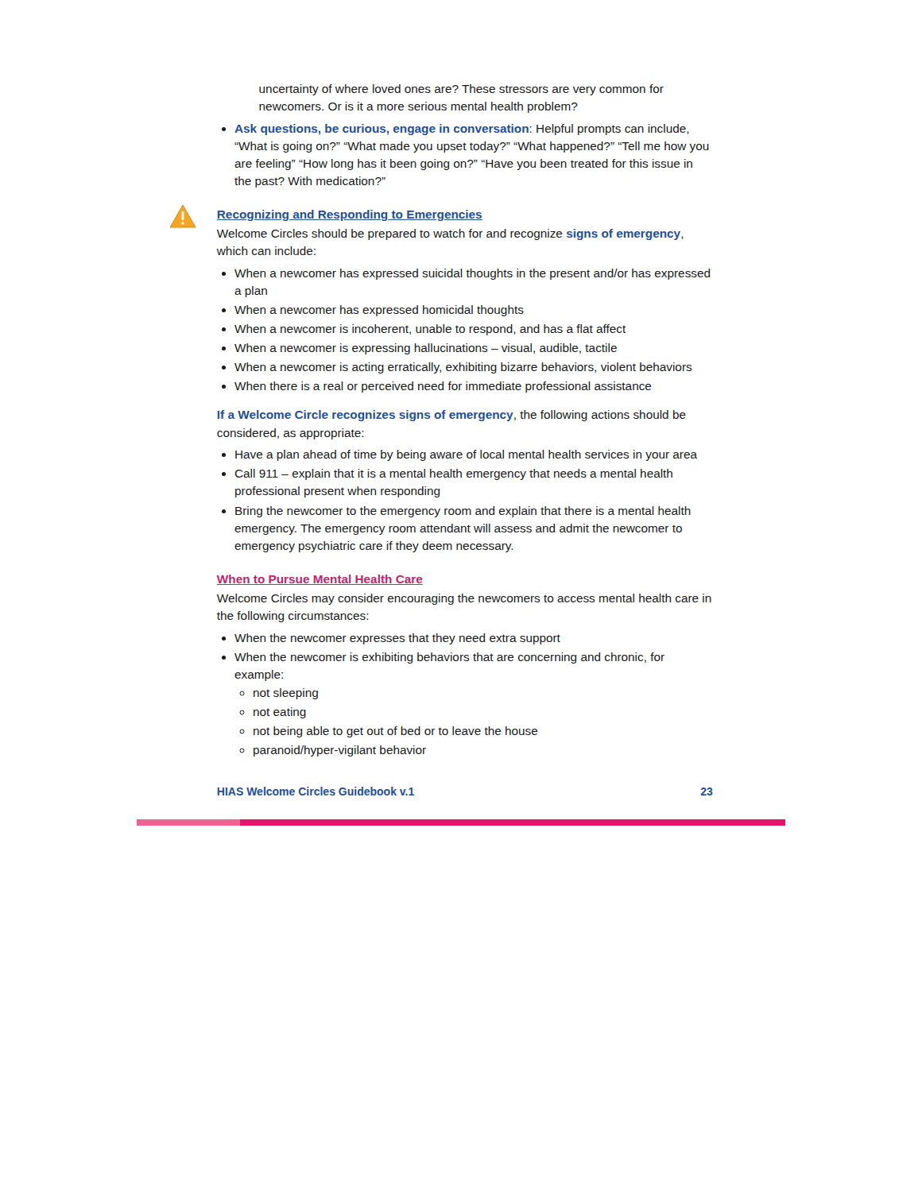uncertainty of where loved ones are? These stressors are very common for newcomers. Or is it a more serious mental health problem?
Ask questions, be curious, engage in conversation: Helpful prompts can include, “What is going on?” “What made you upset today?” “What happened?” “Tell me how you are feeling” “How long has it been going on?” “Have you been treated for this issue in the past? With medication?”
Recognizing and Responding to Emergencies
Welcome Circles should be prepared to watch for and recognize signs of emergency, which can include:
When a newcomer has expressed suicidal thoughts in the present and/or has expressed a plan
When a newcomer has expressed homicidal thoughts
When a newcomer is incoherent, unable to respond, and has a flat affect
When a newcomer is expressing hallucinations – visual, audible, tactile
When a newcomer is acting erratically, exhibiting bizarre behaviors, violent behaviors
When there is a real or perceived need for immediate professional assistance
If a Welcome Circle recognizes signs of emergency, the following actions should be considered, as appropriate:
Have a plan ahead of time by being aware of local mental health services in your area
Call 911 – explain that it is a mental health emergency that needs a mental health professional present when responding
Bring the newcomer to the emergency room and explain that there is a mental health emergency. The emergency room attendant will assess and admit the newcomer to emergency psychiatric care if they deem necessary.
When to Pursue Mental Health Care
Welcome Circles may consider encouraging the newcomers to access mental health care in the following circumstances:
When the newcomer expresses that they need extra support
When the newcomer is exhibiting behaviors that are concerning and chronic, for example:
not sleeping
not eating
not being able to get out of bed or to leave the house
paranoid/hyper-vigilant behavior
HIAS Welcome Circles Guidebook v.1 23